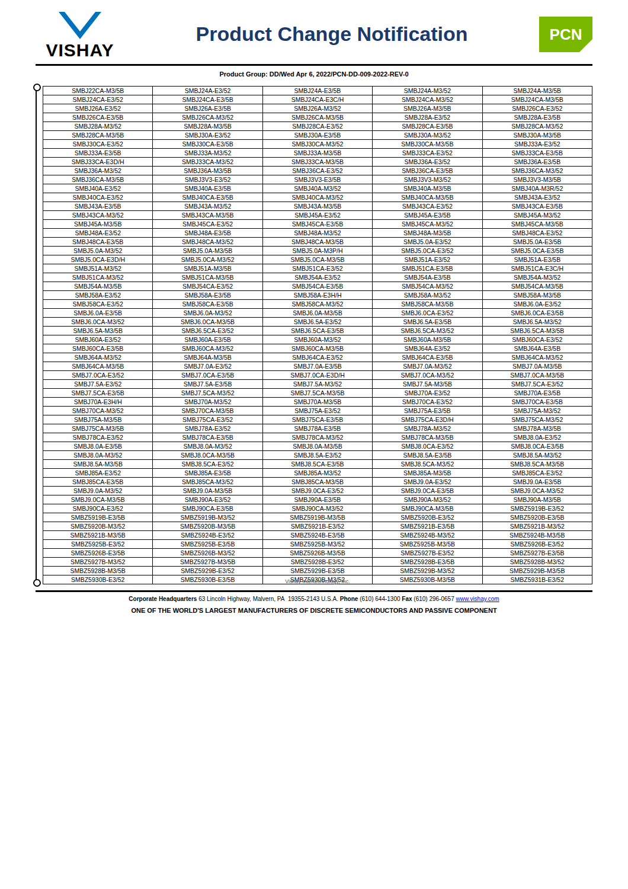VISHAY
Product Change Notification
PCN
Product Group: DD/Wed Apr 6, 2022/PCN-DD-009-2022-REV-0
| SMBJ22CA-M3/5B | SMBJ24A-E3/52 | SMBJ24A-E3/5B | SMBJ24A-M3/52 | SMBJ24A-M3/5B |
| SMBJ24CA-E3/52 | SMBJ24CA-E3/5B | SMBJ24CA-E3C/H | SMBJ24CA-M3/52 | SMBJ24CA-M3/5B |
| SMBJ26A-E3/52 | SMBJ26A-E3/5B | SMBJ26A-M3/52 | SMBJ26A-M3/5B | SMBJ26CA-E3/52 |
| SMBJ26CA-E3/5B | SMBJ26CA-M3/52 | SMBJ26CA-M3/5B | SMBJ28A-E3/52 | SMBJ28A-E3/5B |
| SMBJ28A-M3/52 | SMBJ28A-M3/5B | SMBJ28CA-E3/52 | SMBJ28CA-E3/5B | SMBJ28CA-M3/52 |
| SMBJ28CA-M3/5B | SMBJ30A-E3/52 | SMBJ30A-E3/5B | SMBJ30A-M3/52 | SMBJ30A-M3/5B |
| SMBJ30CA-E3/52 | SMBJ30CA-E3/5B | SMBJ30CA-M3/52 | SMBJ30CA-M3/5B | SMBJ33A-E3/52 |
| SMBJ33A-E3/5B | SMBJ33A-M3/52 | SMBJ33A-M3/5B | SMBJ33CA-E3/52 | SMBJ33CA-E3/5B |
| SMBJ33CA-E3D/H | SMBJ33CA-M3/52 | SMBJ33CA-M3/5B | SMBJ36A-E3/52 | SMBJ36A-E3/5B |
| SMBJ36A-M3/52 | SMBJ36A-M3/5B | SMBJ36CA-E3/52 | SMBJ36CA-E3/5B | SMBJ36CA-M3/52 |
| SMBJ36CA-M3/5B | SMBJ3V3-E3/52 | SMBJ3V3-E3/5B | SMBJ3V3-M3/52 | SMBJ3V3-M3/5B |
| SMBJ40A-E3/52 | SMBJ40A-E3/5B | SMBJ40A-M3/52 | SMBJ40A-M3/5B | SMBJ40A-M3R/52 |
| SMBJ40CA-E3/52 | SMBJ40CA-E3/5B | SMBJ40CA-M3/52 | SMBJ40CA-M3/5B | SMBJ43A-E3/52 |
| SMBJ43A-E3/5B | SMBJ43A-M3/52 | SMBJ43A-M3/5B | SMBJ43CA-E3/52 | SMBJ43CA-E3/5B |
| SMBJ43CA-M3/52 | SMBJ43CA-M3/5B | SMBJ45A-E3/52 | SMBJ45A-E3/5B | SMBJ45A-M3/52 |
| SMBJ45A-M3/5B | SMBJ45CA-E3/52 | SMBJ45CA-E3/5B | SMBJ45CA-M3/52 | SMBJ45CA-M3/5B |
| SMBJ48A-E3/52 | SMBJ48A-E3/5B | SMBJ48A-M3/52 | SMBJ48A-M3/5B | SMBJ48CA-E3/52 |
| SMBJ48CA-E3/5B | SMBJ48CA-M3/52 | SMBJ48CA-M3/5B | SMBJ5.0A-E3/52 | SMBJ5.0A-E3/5B |
| SMBJ5.0A-M3/52 | SMBJ5.0A-M3/5B | SMBJ5.0A-M3P/H | SMBJ5.0CA-E3/52 | SMBJ5.0CA-E3/5B |
| SMBJ5.0CA-E3D/H | SMBJ5.0CA-M3/52 | SMBJ5.0CA-M3/5B | SMBJ51A-E3/52 | SMBJ51A-E3/5B |
| SMBJ51A-M3/52 | SMBJ51A-M3/5B | SMBJ51CA-E3/52 | SMBJ51CA-E3/5B | SMBJ51CA-E3C/H |
| SMBJ51CA-M3/52 | SMBJ51CA-M3/5B | SMBJ54A-E3/52 | SMBJ54A-E3/5B | SMBJ54A-M3/52 |
| SMBJ54A-M3/5B | SMBJ54CA-E3/52 | SMBJ54CA-E3/5B | SMBJ54CA-M3/52 | SMBJ54CA-M3/5B |
| SMBJ58A-E3/52 | SMBJ58A-E3/5B | SMBJ58A-E3H/H | SMBJ58A-M3/52 | SMBJ58A-M3/5B |
| SMBJ58CA-E3/52 | SMBJ58CA-E3/5B | SMBJ58CA-M3/52 | SMBJ58CA-M3/5B | SMBJ6.0A-E3/52 |
| SMBJ6.0A-E3/5B | SMBJ6.0A-M3/52 | SMBJ6.0A-M3/5B | SMBJ6.0CA-E3/52 | SMBJ6.0CA-E3/5B |
| SMBJ6.0CA-M3/52 | SMBJ6.0CA-M3/5B | SMBJ6.5A-E3/52 | SMBJ6.5A-E3/5B | SMBJ6.5A-M3/52 |
| SMBJ6.5A-M3/5B | SMBJ6.5CA-E3/52 | SMBJ6.5CA-E3/5B | SMBJ6.5CA-M3/52 | SMBJ6.5CA-M3/5B |
| SMBJ60A-E3/52 | SMBJ60A-E3/5B | SMBJ60A-M3/52 | SMBJ60A-M3/5B | SMBJ60CA-E3/52 |
| SMBJ60CA-E3/5B | SMBJ60CA-M3/52 | SMBJ60CA-M3/5B | SMBJ64A-E3/52 | SMBJ64A-E3/5B |
| SMBJ64A-M3/52 | SMBJ64A-M3/5B | SMBJ64CA-E3/52 | SMBJ64CA-E3/5B | SMBJ64CA-M3/52 |
| SMBJ64CA-M3/5B | SMBJ7.0A-E3/52 | SMBJ7.0A-E3/5B | SMBJ7.0A-M3/52 | SMBJ7.0A-M3/5B |
| SMBJ7.0CA-E3/52 | SMBJ7.0CA-E3/5B | SMBJ7.0CA-E3D/H | SMBJ7.0CA-M3/52 | SMBJ7.0CA-M3/5B |
| SMBJ7.5A-E3/52 | SMBJ7.5A-E3/5B | SMBJ7.5A-M3/52 | SMBJ7.5A-M3/5B | SMBJ7.5CA-E3/52 |
| SMBJ7.5CA-E3/5B | SMBJ7.5CA-M3/52 | SMBJ7.5CA-M3/5B | SMBJ70A-E3/52 | SMBJ70A-E3/5B |
| SMBJ70A-E3H/H | SMBJ70A-M3/52 | SMBJ70A-M3/5B | SMBJ70CA-E3/52 | SMBJ70CA-E3/5B |
| SMBJ70CA-M3/52 | SMBJ70CA-M3/5B | SMBJ75A-E3/52 | SMBJ75A-E3/5B | SMBJ75A-M3/52 |
| SMBJ75A-M3/5B | SMBJ75CA-E3/52 | SMBJ75CA-E3/5B | SMBJ75CA-E3D/H | SMBJ75CA-M3/52 |
| SMBJ75CA-M3/5B | SMBJ78A-E3/52 | SMBJ78A-E3/5B | SMBJ78A-M3/52 | SMBJ78A-M3/5B |
| SMBJ78CA-E3/52 | SMBJ78CA-E3/5B | SMBJ78CA-M3/52 | SMBJ78CA-M3/5B | SMBJ8.0A-E3/52 |
| SMBJ8.0A-E3/5B | SMBJ8.0A-M3/52 | SMBJ8.0A-M3/5B | SMBJ8.0CA-E3/52 | SMBJ8.0CA-E3/5B |
| SMBJ8.0A-M3/52 | SMBJ8.0CA-M3/5B | SMBJ8.5A-E3/52 | SMBJ8.5A-E3/5B | SMBJ8.5A-M3/52 |
| SMBJ8.5A-M3/5B | SMBJ8.5CA-E3/52 | SMBJ8.5CA-E3/5B | SMBJ8.5CA-M3/52 | SMBJ8.5CA-M3/5B |
| SMBJ85A-E3/52 | SMBJ85A-E3/5B | SMBJ85A-M3/52 | SMBJ85A-M3/5B | SMBJ85CA-E3/52 |
| SMBJ85CA-E3/5B | SMBJ85CA-M3/52 | SMBJ85CA-M3/5B | SMBJ9.0A-E3/52 | SMBJ9.0A-E3/5B |
| SMBJ9.0A-M3/52 | SMBJ9.0A-M3/5B | SMBJ9.0CA-E3/52 | SMBJ9.0CA-E3/5B | SMBJ9.0CA-M3/52 |
| SMBJ9.0CA-M3/5B | SMBJ90A-E3/52 | SMBJ90A-E3/5B | SMBJ90A-M3/52 | SMBJ90A-M3/5B |
| SMBJ90CA-E3/52 | SMBJ90CA-E3/5B | SMBJ90CA-M3/52 | SMBJ90CA-M3/5B | SMBZ5919B-E3/52 |
| SMBZ5919B-E3/5B | SMBZ5919B-M3/52 | SMBZ5919B-M3/5B | SMBZ5920B-E3/52 | SMBZ5920B-E3/5B |
| SMBZ5920B-M3/52 | SMBZ5920B-M3/5B | SMBZ5921B-E3/52 | SMBZ5921B-E3/5B | SMBZ5921B-M3/52 |
| SMBZ5921B-M3/5B | SMBZ5924B-E3/52 | SMBZ5924B-E3/5B | SMBZ5924B-M3/52 | SMBZ5924B-M3/5B |
| SMBZ5925B-E3/52 | SMBZ5925B-E3/5B | SMBZ5925B-M3/52 | SMBZ5925B-M3/5B | SMBZ5926B-E3/52 |
| SMBZ5926B-E3/5B | SMBZ5926B-M3/52 | SMBZ5926B-M3/5B | SMBZ5927B-E3/52 | SMBZ5927B-E3/5B |
| SMBZ5927B-M3/52 | SMBZ5927B-M3/5B | SMBZ5928B-E3/52 | SMBZ5928B-E3/5B | SMBZ5928B-M3/52 |
| SMBZ5928B-M3/5B | SMBZ5929B-E3/52 | SMBZ5929B-E3/5B | SMBZ5929B-M3/52 | SMBZ5929B-M3/5B |
| SMBZ5930B-E3/52 | SMBZ5930B-E3/5B | SMBZ5930B-M3/52 | SMBZ5930B-M3/5B | SMBZ5931B-E3/52 |
Vishay Intertechnology, Inc.
Corporate Headquarters 63 Lincoln Highway, Malvern, PA 19355-2143 U.S.A. Phone (610) 644-1300 Fax (610) 296-0657 www.vishay.com
ONE OF THE WORLD'S LARGEST MANUFACTURERS OF DISCRETE SEMICONDUCTORS AND PASSIVE COMPONENT